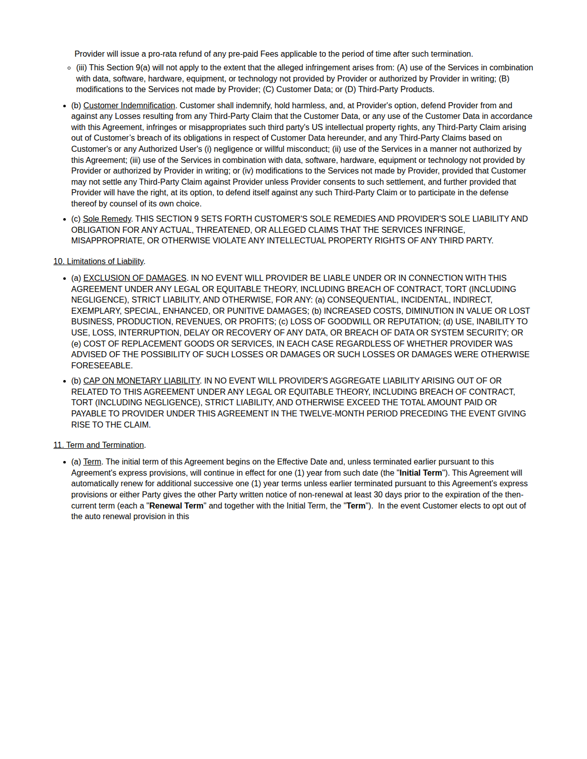Provider will issue a pro-rata refund of any pre-paid Fees applicable to the period of time after such termination.
(iii) This Section 9(a) will not apply to the extent that the alleged infringement arises from: (A) use of the Services in combination with data, software, hardware, equipment, or technology not provided by Provider or authorized by Provider in writing; (B) modifications to the Services not made by Provider; (C) Customer Data; or (D) Third-Party Products.
(b) Customer Indemnification. Customer shall indemnify, hold harmless, and, at Provider's option, defend Provider from and against any Losses resulting from any Third-Party Claim that the Customer Data, or any use of the Customer Data in accordance with this Agreement, infringes or misappropriates such third party's US intellectual property rights, any Third-Party Claim arising out of Customer’s breach of its obligations in respect of Customer Data hereunder, and any Third-Party Claims based on Customer's or any Authorized User's (i) negligence or willful misconduct; (ii) use of the Services in a manner not authorized by this Agreement; (iii) use of the Services in combination with data, software, hardware, equipment or technology not provided by Provider or authorized by Provider in writing; or (iv) modifications to the Services not made by Provider, provided that Customer may not settle any Third-Party Claim against Provider unless Provider consents to such settlement, and further provided that Provider will have the right, at its option, to defend itself against any such Third-Party Claim or to participate in the defense thereof by counsel of its own choice.
(c) Sole Remedy. THIS SECTION 9 SETS FORTH CUSTOMER'S SOLE REMEDIES AND PROVIDER'S SOLE LIABILITY AND OBLIGATION FOR ANY ACTUAL, THREATENED, OR ALLEGED CLAIMS THAT THE SERVICES INFRINGE, MISAPPROPRIATE, OR OTHERWISE VIOLATE ANY INTELLECTUAL PROPERTY RIGHTS OF ANY THIRD PARTY.
10. Limitations of Liability.
(a) EXCLUSION OF DAMAGES. IN NO EVENT WILL PROVIDER BE LIABLE UNDER OR IN CONNECTION WITH THIS AGREEMENT UNDER ANY LEGAL OR EQUITABLE THEORY, INCLUDING BREACH OF CONTRACT, TORT (INCLUDING NEGLIGENCE), STRICT LIABILITY, AND OTHERWISE, FOR ANY: (a) CONSEQUENTIAL, INCIDENTAL, INDIRECT, EXEMPLARY, SPECIAL, ENHANCED, OR PUNITIVE DAMAGES; (b) INCREASED COSTS, DIMINUTION IN VALUE OR LOST BUSINESS, PRODUCTION, REVENUES, OR PROFITS; (c) LOSS OF GOODWILL OR REPUTATION; (d) USE, INABILITY TO USE, LOSS, INTERRUPTION, DELAY OR RECOVERY OF ANY DATA, OR BREACH OF DATA OR SYSTEM SECURITY; OR (e) COST OF REPLACEMENT GOODS OR SERVICES, IN EACH CASE REGARDLESS OF WHETHER PROVIDER WAS ADVISED OF THE POSSIBILITY OF SUCH LOSSES OR DAMAGES OR SUCH LOSSES OR DAMAGES WERE OTHERWISE FORESEEABLE.
(b) CAP ON MONETARY LIABILITY. IN NO EVENT WILL PROVIDER'S AGGREGATE LIABILITY ARISING OUT OF OR RELATED TO THIS AGREEMENT UNDER ANY LEGAL OR EQUITABLE THEORY, INCLUDING BREACH OF CONTRACT, TORT (INCLUDING NEGLIGENCE), STRICT LIABILITY, AND OTHERWISE EXCEED THE TOTAL AMOUNT PAID OR PAYABLE TO PROVIDER UNDER THIS AGREEMENT IN THE TWELVE-MONTH PERIOD PRECEDING THE EVENT GIVING RISE TO THE CLAIM.
11. Term and Termination.
(a) Term. The initial term of this Agreement begins on the Effective Date and, unless terminated earlier pursuant to this Agreement's express provisions, will continue in effect for one (1) year from such date (the "Initial Term"). This Agreement will automatically renew for additional successive one (1) year terms unless earlier terminated pursuant to this Agreement's express provisions or either Party gives the other Party written notice of non-renewal at least 30 days prior to the expiration of the then-current term (each a "Renewal Term" and together with the Initial Term, the "Term"). In the event Customer elects to opt out of the auto renewal provision in this